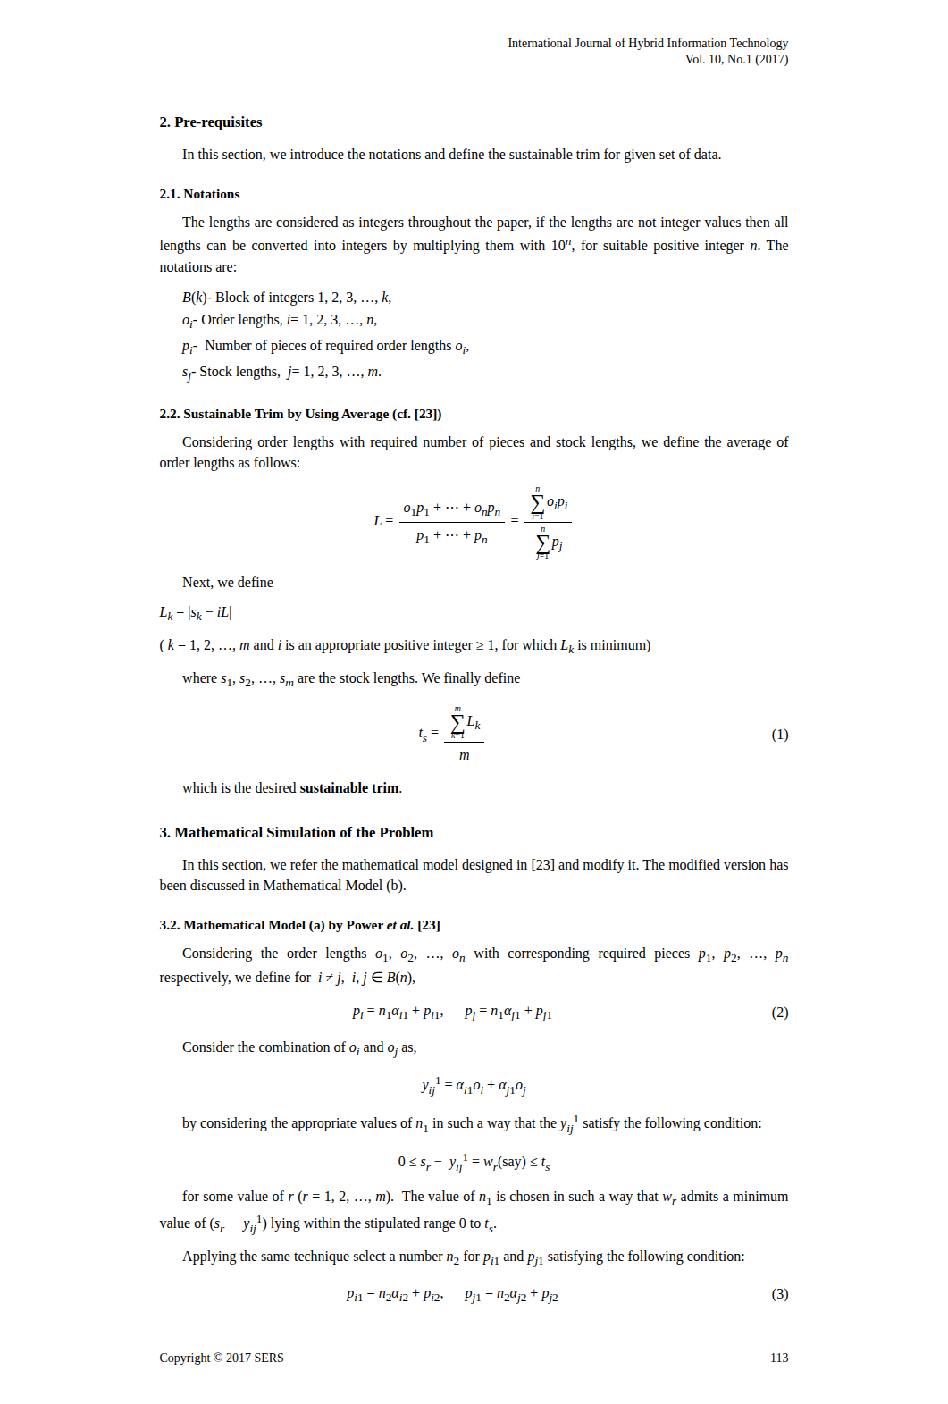International Journal of Hybrid Information Technology
Vol. 10, No.1 (2017)
2. Pre-requisites
In this section, we introduce the notations and define the sustainable trim for given set of data.
2.1. Notations
The lengths are considered as integers throughout the paper, if the lengths are not integer values then all lengths can be converted into integers by multiplying them with 10n, for suitable positive integer n. The notations are:
B(k)- Block of integers 1, 2, 3, …, k,
oi- Order lengths, i= 1, 2, 3, …, n,
pi- Number of pieces of required order lengths oi,
sj- Stock lengths, j= 1, 2, 3, …, m.
2.2. Sustainable Trim by Using Average (cf. [23])
Considering order lengths with required number of pieces and stock lengths, we define the average of order lengths as follows:
L = o1p1 + ⋯ + onpn p1 + ⋯ + pn = n∑i=1 oipi n∑j=1 pj
Next, we define
Lk = |sk − iL|
( k = 1, 2, …, m and i is an appropriate positive integer ≥ 1, for which Lk is minimum)
where s1, s2, …, sm are the stock lengths. We finally define
ts = m∑k=1 Lk m
(1)
which is the desired sustainable trim.
3. Mathematical Simulation of the Problem
In this section, we refer the mathematical model designed in [23] and modify it. The modified version has been discussed in Mathematical Model (b).
3.2. Mathematical Model (a) by Power et al. [23]
Considering the order lengths o1, o2, …, on with corresponding required pieces p1, p2, …, pn respectively, we define for i ≠ j, i, j ∈ B(n),
pi = n1αi1 + pi1, pj = n1αj1 + pj1
(2)
Consider the combination of oi and oj as,
yij1 = αi1oi + αj1oj
by considering the appropriate values of n1 in such a way that the yij1 satisfy the following condition:
0 ≤ sr − yij1 = wr(say) ≤ ts
for some value of r (r = 1, 2, …, m). The value of n1 is chosen in such a way that wr admits a minimum value of (sr − yij1) lying within the stipulated range 0 to ts.
Applying the same technique select a number n2 for pi1 and pj1 satisfying the following condition:
pi1 = n2αi2 + pi2, pj1 = n2αj2 + pj2
(3)
Copyright © 2017 SERS 113